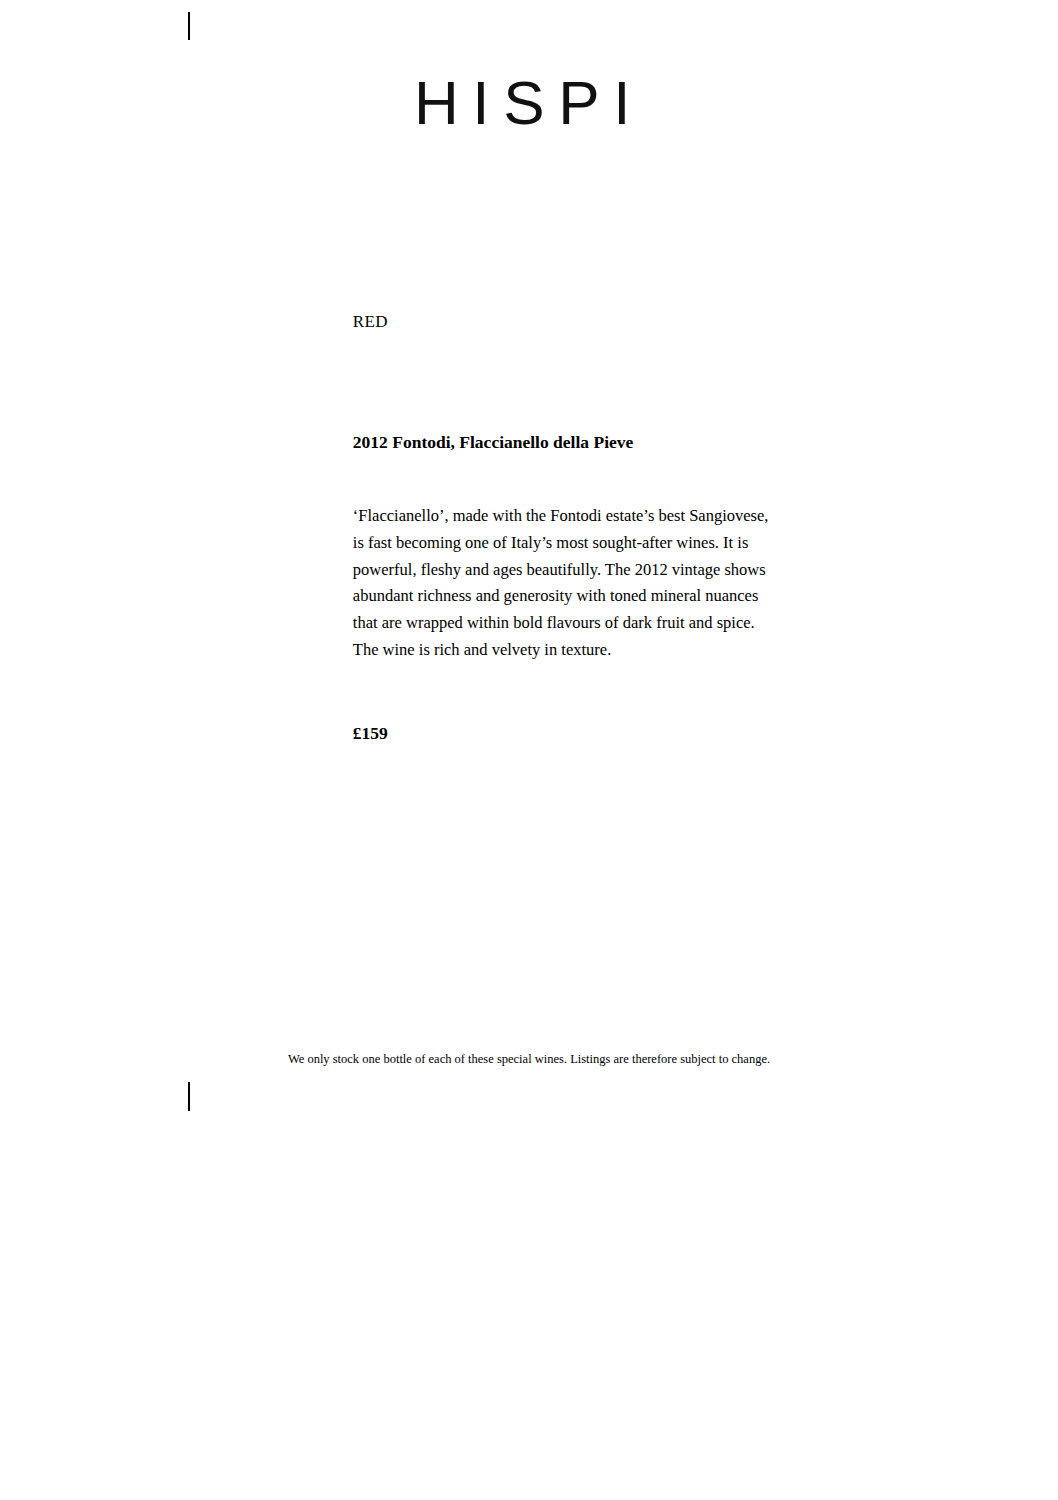HISPI
RED
2012 Fontodi, Flaccianello della Pieve
‘Flaccianello’, made with the Fontodi estate’s best Sangiovese, is fast becoming one of Italy’s most sought-after wines. It is powerful, fleshy and ages beautifully. The 2012 vintage shows abundant richness and generosity with toned mineral nuances that are wrapped within bold flavours of dark fruit and spice. The wine is rich and velvety in texture.
£159
We only stock one bottle of each of these special wines. Listings are therefore subject to change.